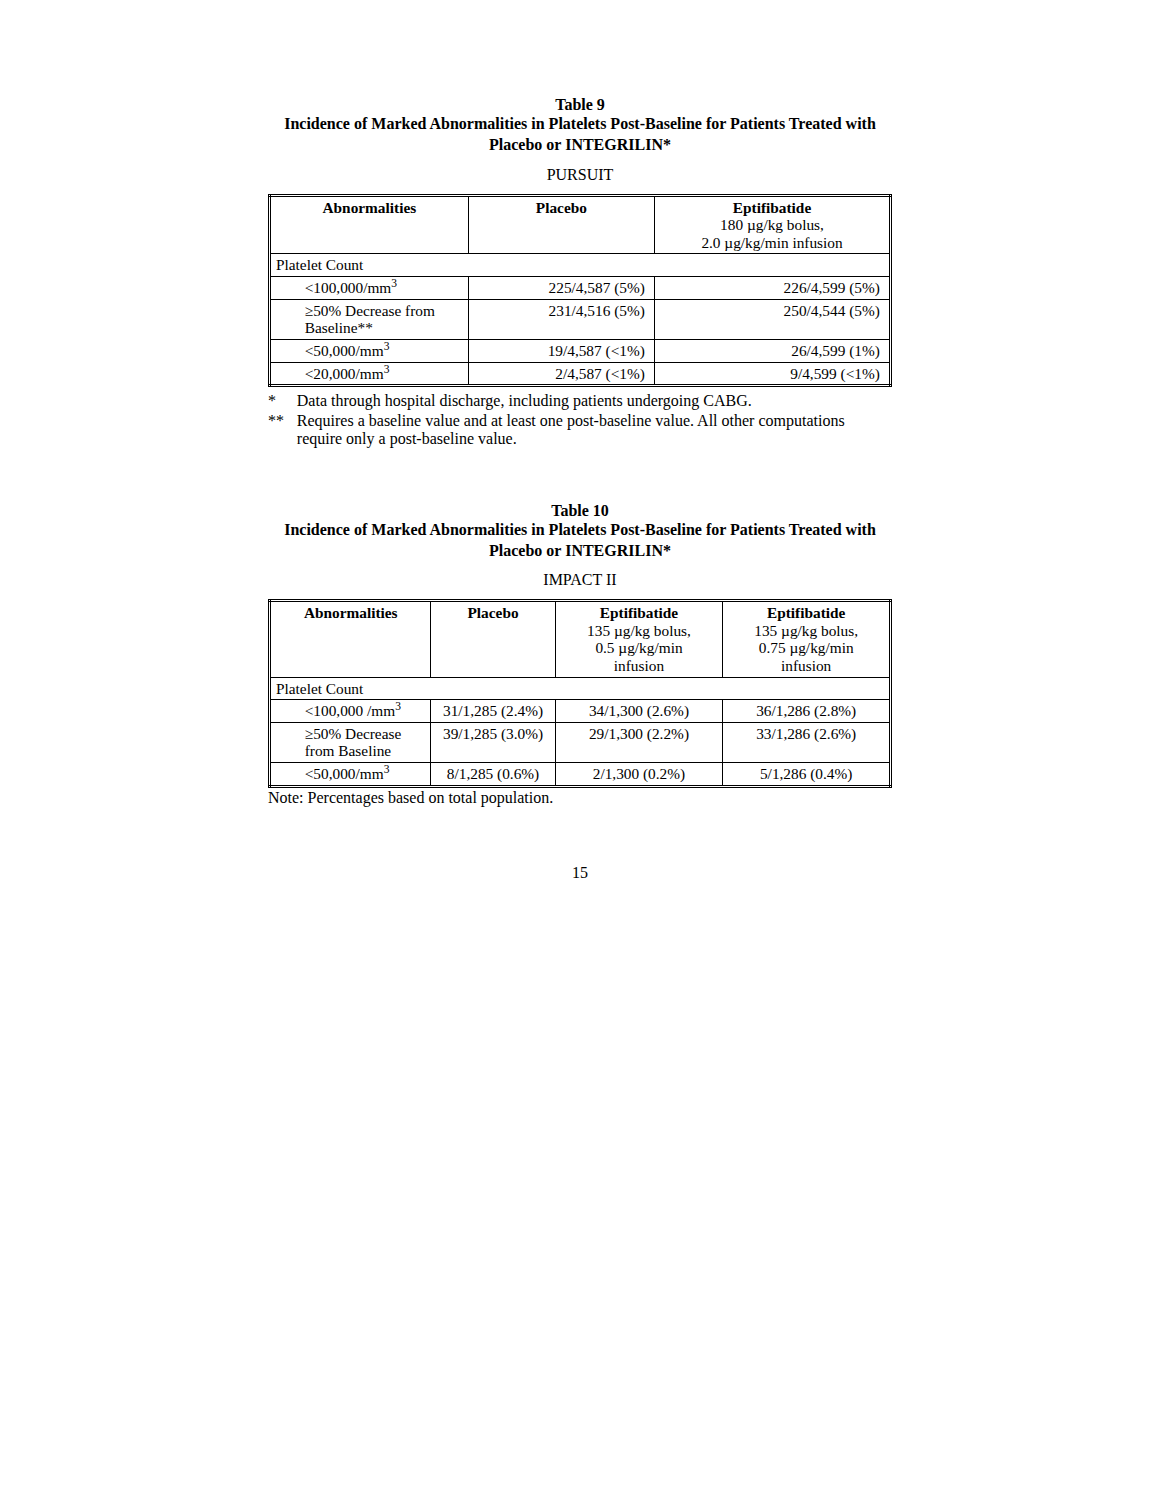Table 9
Incidence of Marked Abnormalities in Platelets Post-Baseline for Patients Treated with
Placebo or INTEGRILIN*
PURSUIT
| Abnormalities | Placebo | Eptifibatide 180 µg/kg bolus, 2.0 µg/kg/min infusion |
| --- | --- | --- |
| Platelet Count |
| <100,000/mm 3 | 225/4,587 (5%) | 226/4,599 (5%) |
| ≥50% Decrease from Baseline** | 231/4,516 (5%) | 250/4,544 (5%) |
| <50,000/mm 3 | 19/4,587 (<1%) | 26/4,599 (1%) |
| <20,000/mm 3 | 2/4,587 (<1%) | 9/4,599 (<1%) |
*Data through hospital discharge, including patients undergoing CABG.
**Requires a baseline value and at least one post-baseline value. All other computations require only a post-baseline value.
Table 10
Incidence of Marked Abnormalities in Platelets Post-Baseline for Patients Treated with
Placebo or INTEGRILIN*
IMPACT II
| Abnormalities | Placebo | Eptifibatide 135 µg/kg bolus, 0.5 µg/kg/min infusion | Eptifibatide 135 µg/kg bolus, 0.75 µg/kg/min infusion |
| --- | --- | --- | --- |
| Platelet Count |
| <100,000 /mm 3 | 31/1,285 (2.4%) | 34/1,300 (2.6%) | 36/1,286 (2.8%) |
| ≥50% Decrease from Baseline | 39/1,285 (3.0%) | 29/1,300 (2.2%) | 33/1,286 (2.6%) |
| <50,000/mm 3 | 8/1,285 (0.6%) | 2/1,300 (0.2%) | 5/1,286 (0.4%) |
Note: Percentages based on total population.
15